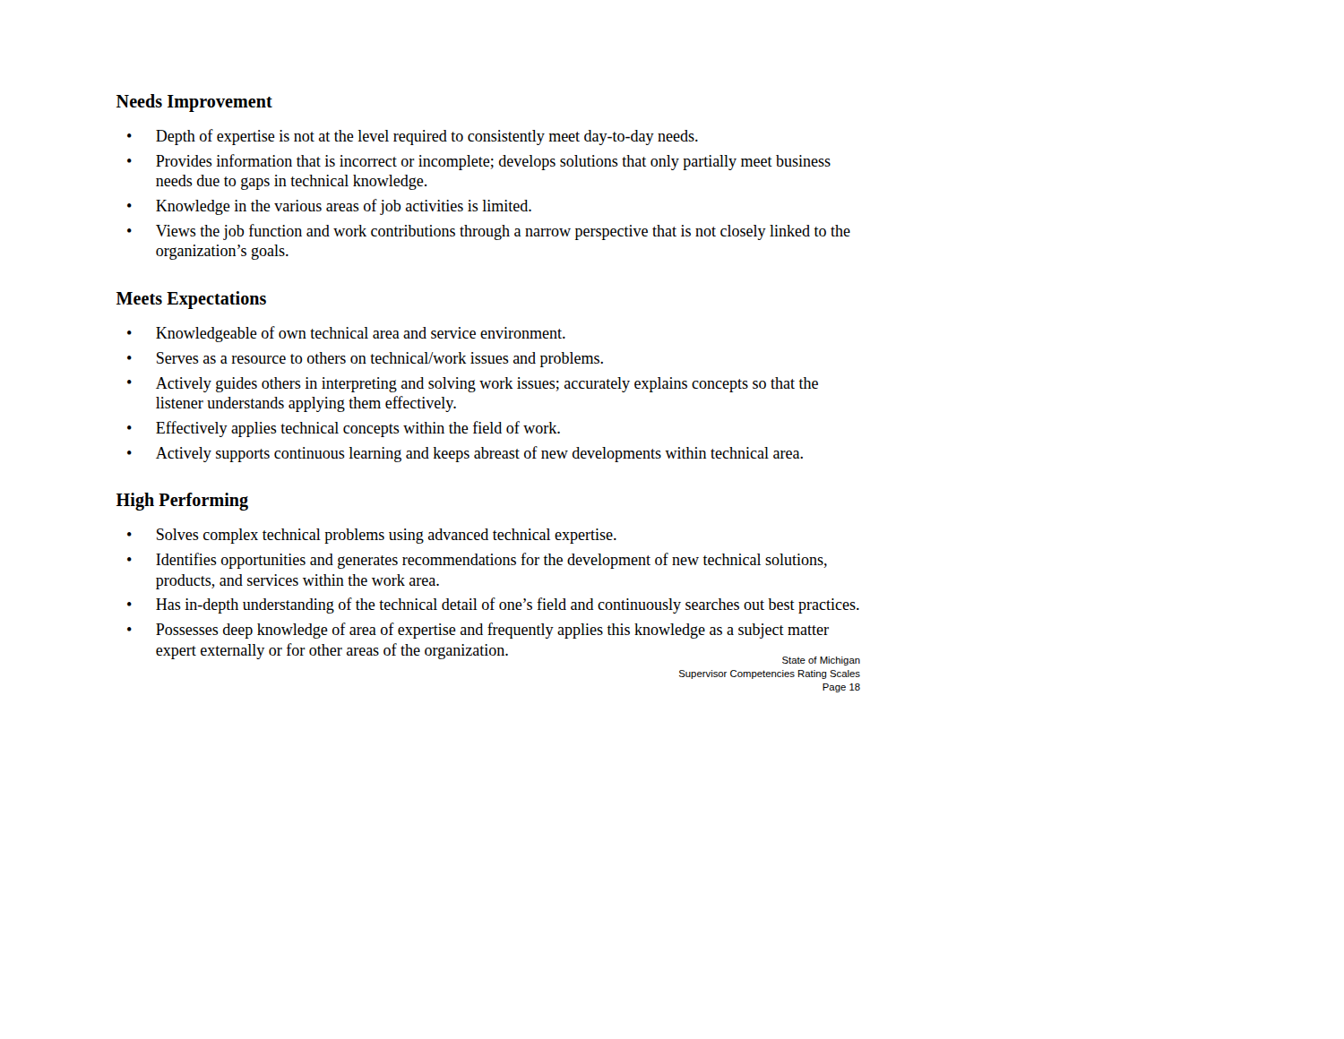Needs Improvement
Depth of expertise is not at the level required to consistently meet day-to-day needs.
Provides information that is incorrect or incomplete; develops solutions that only partially meet business needs due to gaps in technical knowledge.
Knowledge in the various areas of job activities is limited.
Views the job function and work contributions through a narrow perspective that is not closely linked to the organization’s goals.
Meets Expectations
Knowledgeable of own technical area and service environment.
Serves as a resource to others on technical/work issues and problems.
Actively guides others in interpreting and solving work issues; accurately explains concepts so that the listener understands applying them effectively.
Effectively applies technical concepts within the field of work.
Actively supports continuous learning and keeps abreast of new developments within technical area.
High Performing
Solves complex technical problems using advanced technical expertise.
Identifies opportunities and generates recommendations for the development of new technical solutions, products, and services within the work area.
Has in-depth understanding of the technical detail of one’s field and continuously searches out best practices.
Possesses deep knowledge of area of expertise and frequently applies this knowledge as a subject matter expert externally or for other areas of the organization.
State of Michigan
Supervisor Competencies Rating Scales
Page 18